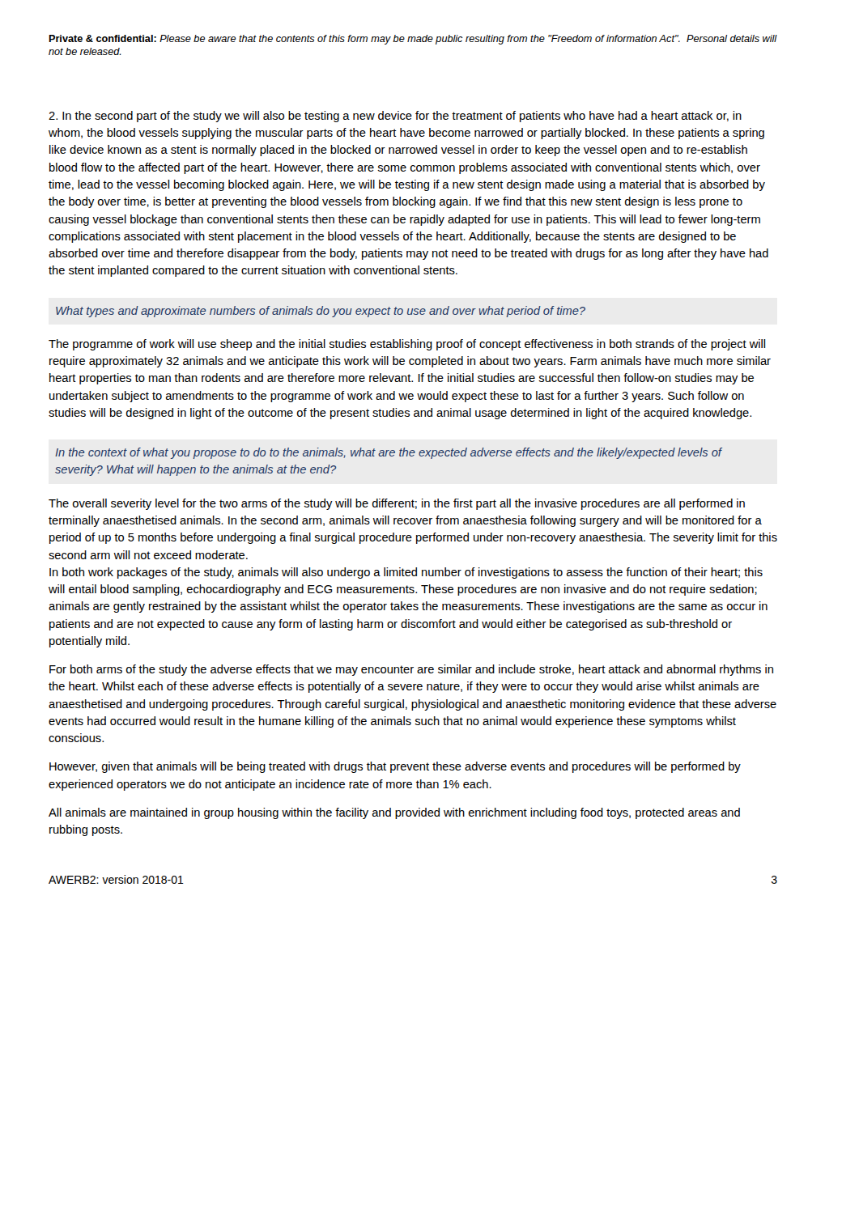Private & confidential: Please be aware that the contents of this form may be made public resulting from the "Freedom of information Act". Personal details will not be released.
2. In the second part of the study we will also be testing a new device for the treatment of patients who have had a heart attack or, in whom, the blood vessels supplying the muscular parts of the heart have become narrowed or partially blocked. In these patients a spring like device known as a stent is normally placed in the blocked or narrowed vessel in order to keep the vessel open and to re-establish blood flow to the affected part of the heart. However, there are some common problems associated with conventional stents which, over time, lead to the vessel becoming blocked again. Here, we will be testing if a new stent design made using a material that is absorbed by the body over time, is better at preventing the blood vessels from blocking again. If we find that this new stent design is less prone to causing vessel blockage than conventional stents then these can be rapidly adapted for use in patients. This will lead to fewer long-term complications associated with stent placement in the blood vessels of the heart. Additionally, because the stents are designed to be absorbed over time and therefore disappear from the body, patients may not need to be treated with drugs for as long after they have had the stent implanted compared to the current situation with conventional stents.
What types and approximate numbers of animals do you expect to use and over what period of time?
The programme of work will use sheep and the initial studies establishing proof of concept effectiveness in both strands of the project will require approximately 32 animals and we anticipate this work will be completed in about two years. Farm animals have much more similar heart properties to man than rodents and are therefore more relevant. If the initial studies are successful then follow-on studies may be undertaken subject to amendments to the programme of work and we would expect these to last for a further 3 years. Such follow on studies will be designed in light of the outcome of the present studies and animal usage determined in light of the acquired knowledge.
In the context of what you propose to do to the animals, what are the expected adverse effects and the likely/expected levels of severity? What will happen to the animals at the end?
The overall severity level for the two arms of the study will be different; in the first part all the invasive procedures are all performed in terminally anaesthetised animals. In the second arm, animals will recover from anaesthesia following surgery and will be monitored for a period of up to 5 months before undergoing a final surgical procedure performed under non-recovery anaesthesia. The severity limit for this second arm will not exceed moderate.
In both work packages of the study, animals will also undergo a limited number of investigations to assess the function of their heart; this will entail blood sampling, echocardiography and ECG measurements. These procedures are non invasive and do not require sedation; animals are gently restrained by the assistant whilst the operator takes the measurements. These investigations are the same as occur in patients and are not expected to cause any form of lasting harm or discomfort and would either be categorised as sub-threshold or potentially mild.
For both arms of the study the adverse effects that we may encounter are similar and include stroke, heart attack and abnormal rhythms in the heart. Whilst each of these adverse effects is potentially of a severe nature, if they were to occur they would arise whilst animals are anaesthetised and undergoing procedures. Through careful surgical, physiological and anaesthetic monitoring evidence that these adverse events had occurred would result in the humane killing of the animals such that no animal would experience these symptoms whilst conscious.
However, given that animals will be being treated with drugs that prevent these adverse events and procedures will be performed by experienced operators we do not anticipate an incidence rate of more than 1% each.
All animals are maintained in group housing within the facility and provided with enrichment including food toys, protected areas and rubbing posts.
AWERB2: version 2018-01 3